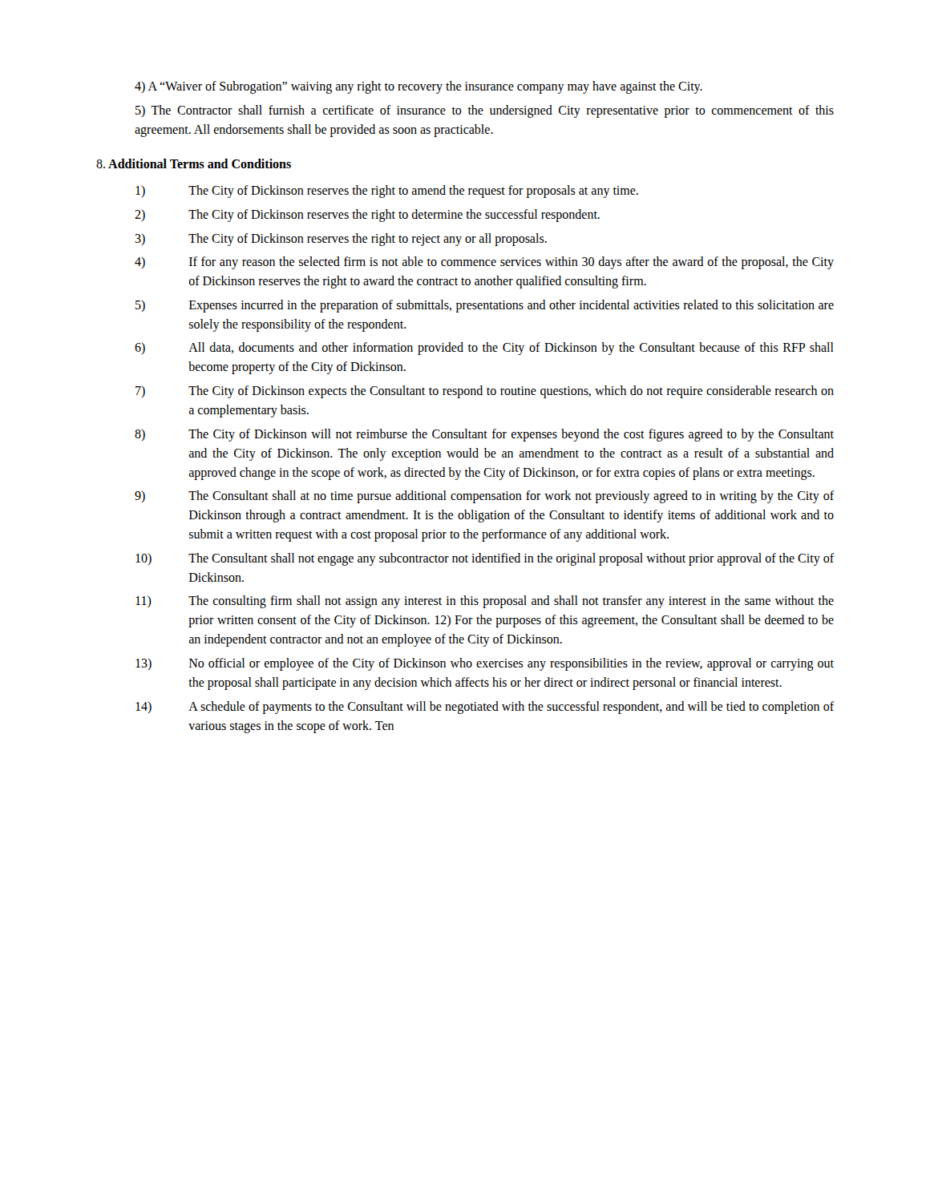4) A “Waiver of Subrogation” waiving any right to recovery the insurance company may have against the City.
5) The Contractor shall furnish a certificate of insurance to the undersigned City representative prior to commencement of this agreement. All endorsements shall be provided as soon as practicable.
8. Additional Terms and Conditions
1) The City of Dickinson reserves the right to amend the request for proposals at any time.
2) The City of Dickinson reserves the right to determine the successful respondent.
3) The City of Dickinson reserves the right to reject any or all proposals.
4) If for any reason the selected firm is not able to commence services within 30 days after the award of the proposal, the City of Dickinson reserves the right to award the contract to another qualified consulting firm.
5) Expenses incurred in the preparation of submittals, presentations and other incidental activities related to this solicitation are solely the responsibility of the respondent.
6) All data, documents and other information provided to the City of Dickinson by the Consultant because of this RFP shall become property of the City of Dickinson.
7) The City of Dickinson expects the Consultant to respond to routine questions, which do not require considerable research on a complementary basis.
8) The City of Dickinson will not reimburse the Consultant for expenses beyond the cost figures agreed to by the Consultant and the City of Dickinson. The only exception would be an amendment to the contract as a result of a substantial and approved change in the scope of work, as directed by the City of Dickinson, or for extra copies of plans or extra meetings.
9) The Consultant shall at no time pursue additional compensation for work not previously agreed to in writing by the City of Dickinson through a contract amendment. It is the obligation of the Consultant to identify items of additional work and to submit a written request with a cost proposal prior to the performance of any additional work.
10) The Consultant shall not engage any subcontractor not identified in the original proposal without prior approval of the City of Dickinson.
11) The consulting firm shall not assign any interest in this proposal and shall not transfer any interest in the same without the prior written consent of the City of Dickinson. 12) For the purposes of this agreement, the Consultant shall be deemed to be an independent contractor and not an employee of the City of Dickinson.
13) No official or employee of the City of Dickinson who exercises any responsibilities in the review, approval or carrying out the proposal shall participate in any decision which affects his or her direct or indirect personal or financial interest.
14) A schedule of payments to the Consultant will be negotiated with the successful respondent, and will be tied to completion of various stages in the scope of work. Ten